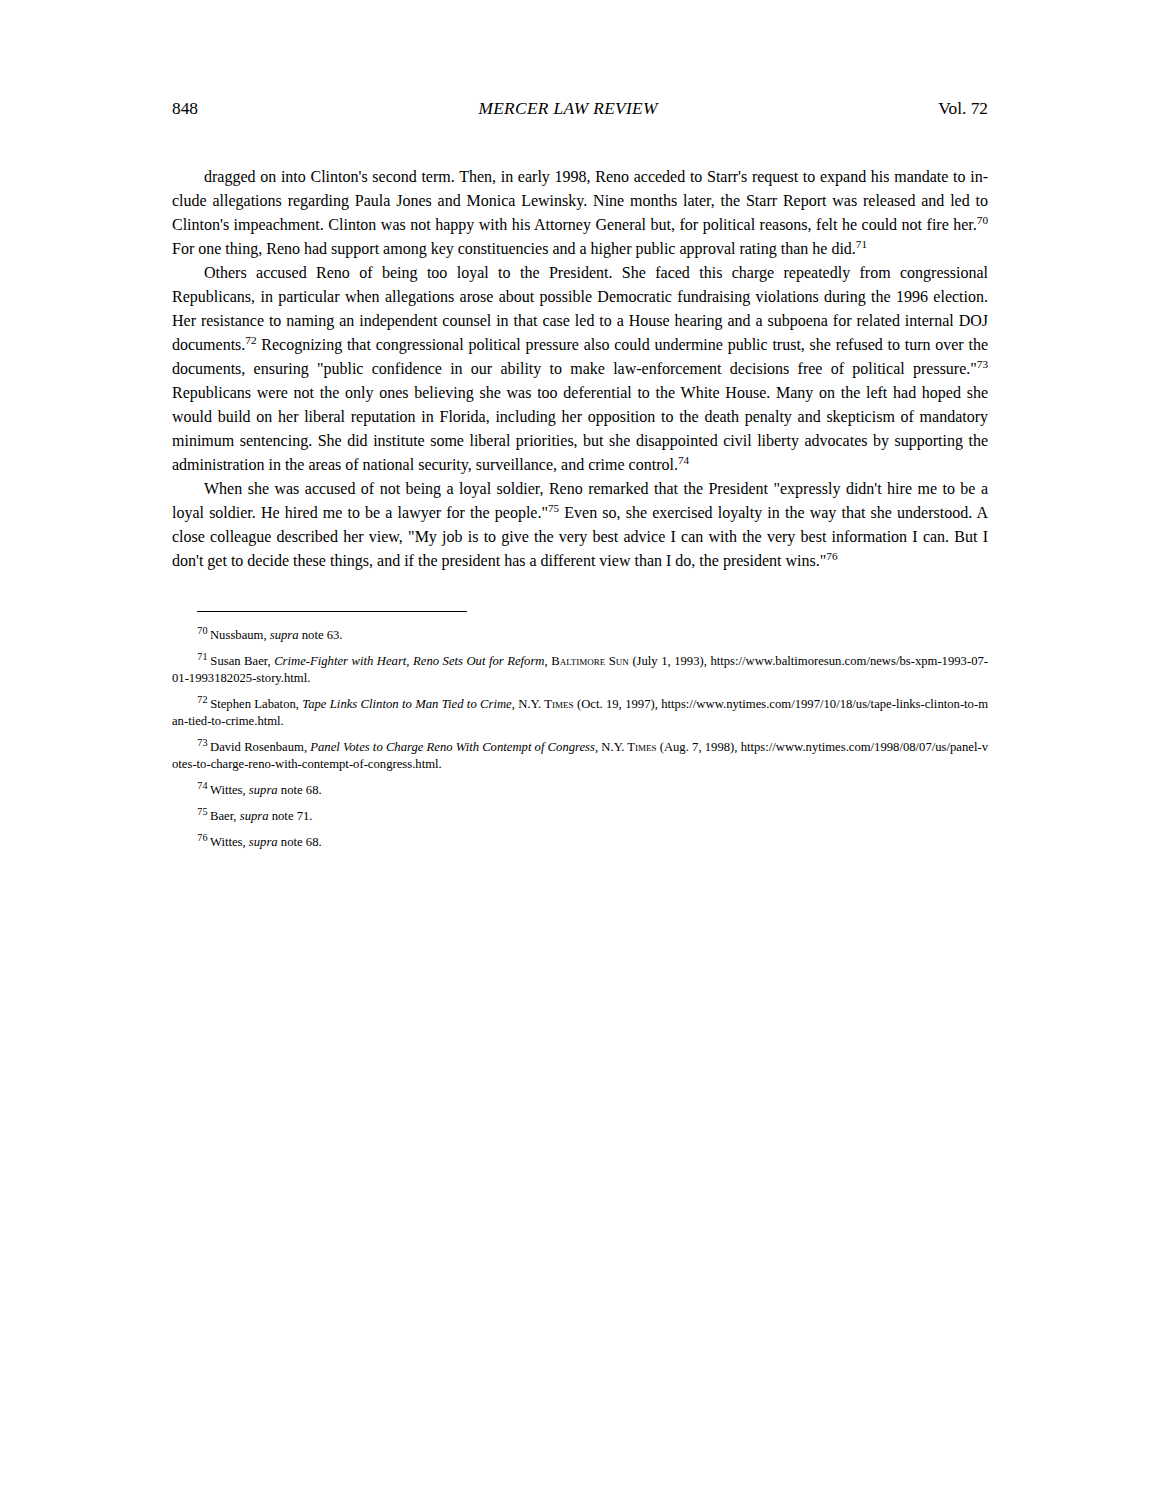848 MERCER LAW REVIEW Vol. 72
dragged on into Clinton's second term. Then, in early 1998, Reno acceded to Starr's request to expand his mandate to include allegations regarding Paula Jones and Monica Lewinsky. Nine months later, the Starr Report was released and led to Clinton's impeachment. Clinton was not happy with his Attorney General but, for political reasons, felt he could not fire her.70 For one thing, Reno had support among key constituencies and a higher public approval rating than he did.71
Others accused Reno of being too loyal to the President. She faced this charge repeatedly from congressional Republicans, in particular when allegations arose about possible Democratic fundraising violations during the 1996 election. Her resistance to naming an independent counsel in that case led to a House hearing and a subpoena for related internal DOJ documents.72 Recognizing that congressional political pressure also could undermine public trust, she refused to turn over the documents, ensuring "public confidence in our ability to make law-enforcement decisions free of political pressure."73 Republicans were not the only ones believing she was too deferential to the White House. Many on the left had hoped she would build on her liberal reputation in Florida, including her opposition to the death penalty and skepticism of mandatory minimum sentencing. She did institute some liberal priorities, but she disappointed civil liberty advocates by supporting the administration in the areas of national security, surveillance, and crime control.74
When she was accused of not being a loyal soldier, Reno remarked that the President "expressly didn't hire me to be a loyal soldier. He hired me to be a lawyer for the people."75 Even so, she exercised loyalty in the way that she understood. A close colleague described her view, "My job is to give the very best advice I can with the very best information I can. But I don't get to decide these things, and if the president has a different view than I do, the president wins."76
Nussbaum, supra note 63.
Susan Baer, Crime-Fighter with Heart, Reno Sets Out for Reform, Baltimore Sun (July 1, 1993), https://www.baltimoresun.com/news/bs-xpm-1993-07-01-1993182025-story.html.
Stephen Labaton, Tape Links Clinton to Man Tied to Crime, N.Y. Times (Oct. 19, 1997), https://www.nytimes.com/1997/10/18/us/tape-links-clinton-to-man-tied-to-crime.html.
David Rosenbaum, Panel Votes to Charge Reno With Contempt of Congress, N.Y. Times (Aug. 7, 1998), https://www.nytimes.com/1998/08/07/us/panel-votes-to-charge-reno-with-contempt-of-congress.html.
Wittes, supra note 68.
Baer, supra note 71.
Wittes, supra note 68.